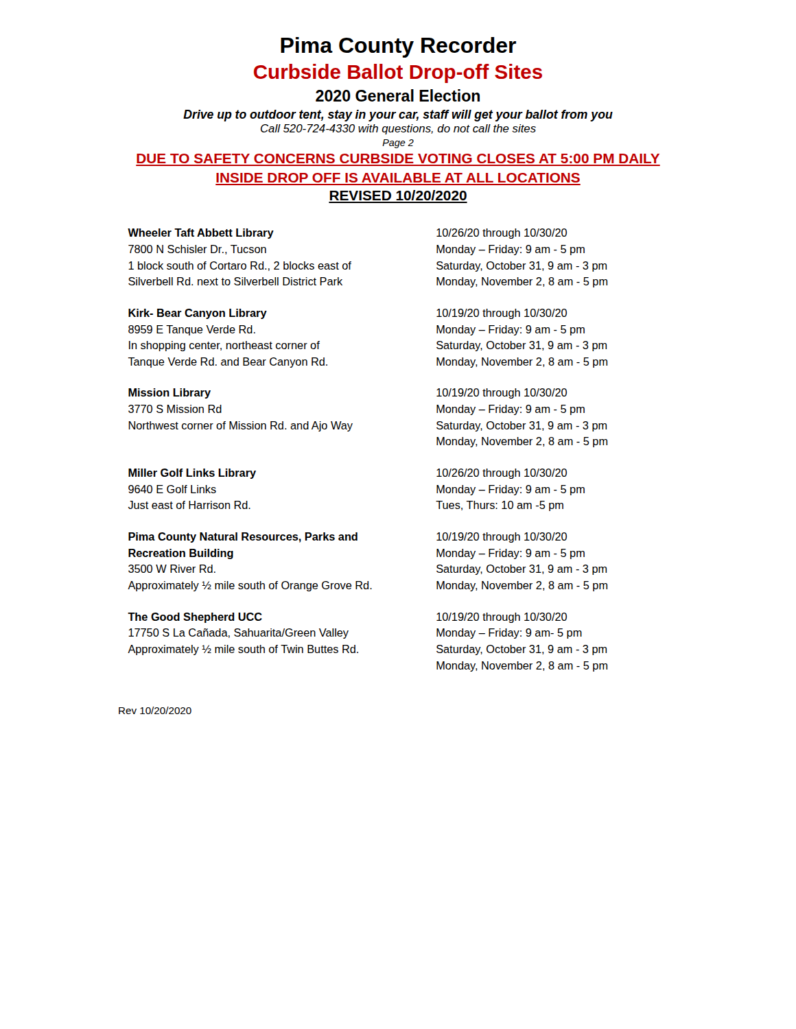Pima County Recorder
Curbside Ballot Drop-off Sites
2020 General Election
Drive up to outdoor tent, stay in your car, staff will get your ballot from you
Call 520-724-4330 with questions, do not call the sites
Page 2
DUE TO SAFETY CONCERNS CURBSIDE VOTING CLOSES AT 5:00 PM DAILY
INSIDE DROP OFF IS AVAILABLE AT ALL LOCATIONS
REVISED 10/20/2020
| Wheeler Taft Abbett Library 7800 N Schisler Dr., Tucson 1 block south of Cortaro Rd., 2 blocks east of Silverbell Rd. next to Silverbell District Park | 10/26/20 through 10/30/20 Monday – Friday: 9 am - 5 pm Saturday, October 31, 9 am - 3 pm Monday, November 2, 8 am - 5 pm |
| Kirk- Bear Canyon Library 8959 E Tanque Verde Rd. In shopping center, northeast corner of Tanque Verde Rd. and Bear Canyon Rd. | 10/19/20 through 10/30/20 Monday – Friday: 9 am - 5 pm Saturday, October 31, 9 am - 3 pm Monday, November 2, 8 am - 5 pm |
| Mission Library 3770 S Mission Rd Northwest corner of Mission Rd. and Ajo Way | 10/19/20 through 10/30/20 Monday – Friday: 9 am - 5 pm Saturday, October 31, 9 am - 3 pm Monday, November 2, 8 am - 5 pm |
| Miller Golf Links Library 9640 E Golf Links Just east of Harrison Rd. | 10/26/20 through 10/30/20 Monday – Friday: 9 am - 5 pm Tues, Thurs: 10 am -5 pm |
| Pima County Natural Resources, Parks and Recreation Building 3500 W River Rd. Approximately ½ mile south of Orange Grove Rd. | 10/19/20 through 10/30/20 Monday – Friday: 9 am - 5 pm Saturday, October 31, 9 am - 3 pm Monday, November 2, 8 am - 5 pm |
| The Good Shepherd UCC 17750 S La Cañada, Sahuarita/Green Valley Approximately ½ mile south of Twin Buttes Rd. | 10/19/20 through 10/30/20 Monday – Friday: 9 am- 5 pm Saturday, October 31, 9 am - 3 pm Monday, November 2, 8 am - 5 pm |
Rev 10/20/2020